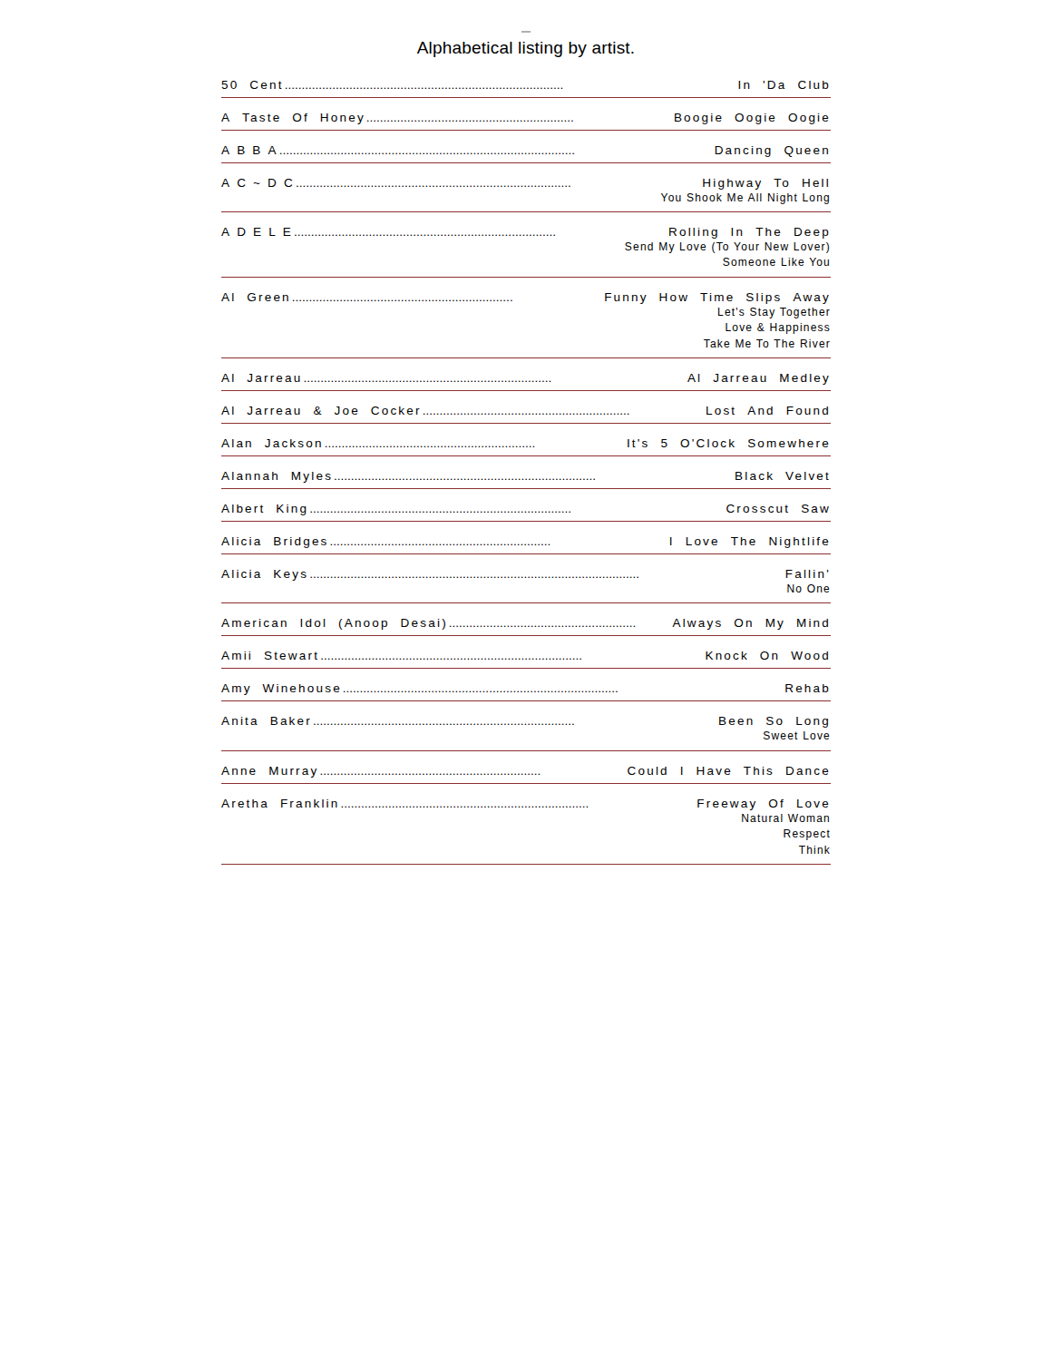Alphabetical listing by artist.
50 Cent .................................................................................. In 'Da Club
A Taste Of Honey ............................................................. Boogie Oogie Oogie
A B B A ....................................................................................... Dancing Queen
A C ~ D C ................................................................................. Highway To Hell
You Shook Me All Night Long
A D E L E ............................................................................. Rolling In The Deep
Send My Love (To Your New Lover)
Someone Like You
Al Green ................................................................. Funny How Time Slips Away
Let's Stay Together
Love & Happiness
Take Me To The River
Al Jarreau ......................................................................... Al Jarreau Medley
Al Jarreau & Joe Cocker ............................................................. Lost And Found
Alan Jackson .............................................................. It's 5 O'Clock Somewhere
Alannah Myles ............................................................................. Black Velvet
Albert King ............................................................................. Crosscut Saw
Alicia Bridges ................................................................. I Love The Nightlife
Alicia Keys ................................................................................................. Fallin'
No One
American Idol (Anoop Desai) ....................................................... Always On My Mind
Amii Stewart ............................................................................. Knock On Wood
Amy Winehouse ................................................................................. Rehab
Anita Baker ............................................................................. Been So Long
Sweet Love
Anne Murray ................................................................. Could I Have This Dance
Aretha Franklin ......................................................................... Freeway Of Love
Natural Woman
Respect
Think